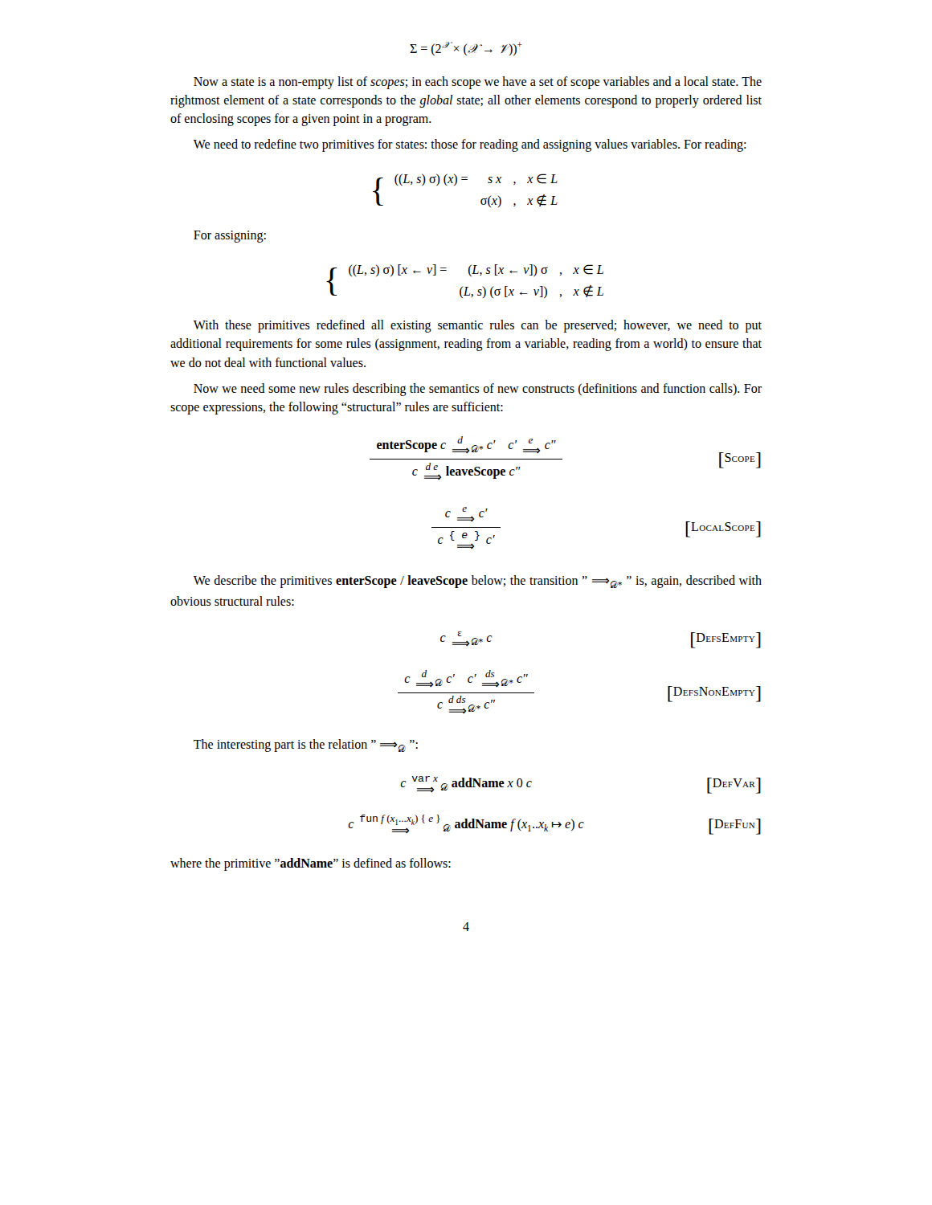Σ = (2𝒳 × (𝒳 → 𝒱))+
Now a state is a non-empty list of scopes; in each scope we have a set of scope variables and a local state. The rightmost element of a state corresponds to the global state; all other elements corespond to properly ordered list of enclosing scopes for a given point in a program.
We need to redefine two primitives for states: those for reading and assigning values variables. For reading:
{
| (( L , s ) σ) ( x ) = | s x | , | x ∈ L |
| | σ( x ) | , | x ∉ L |
For assigning:
{
| (( L , s ) σ) [ x ← v ] = | ( L , s [ x ← v ]) σ | , | x ∈ L |
| | ( L , s ) (σ [ x ← v ]) | , | x ∉ L |
With these primitives redefined all existing semantic rules can be preserved; however, we need to put additional requirements for some rules (assignment, reading from a variable, reading from a world) to ensure that we do not deal with functional values.
Now we need some new rules describing the semantics of new constructs (definitions and function calls). For scope expressions, the following “structural” rules are sufficient:
| enterScope c d ⟹ 𝒟* c′ c′ e ⟹ c″ |
| c d e ⟹ leaveScope c″ |
[Scope]
| c e ⟹ c′ |
| c { e } ⟹ c′ |
[LocalScope]
We describe the primitives enterScope / leaveScope below; the transition ” ⟹𝒟* ” is, again, described with obvious structural rules:
c ε⟹𝒟* c
[DefsEmpty]
| c d ⟹ 𝒟 c′ c′ ds ⟹ 𝒟* c″ |
| c d ds ⟹ 𝒟* c″ |
[DefsNonEmpty]
The interesting part is the relation ” ⟹𝒟 ”:
c var x⟹𝒟 addName x 0 c
[DefVar]
c fun f (x 1...xk) { e }⟹𝒟 addName f (x 1..xk ↦ e) c
[DefFun]
where the primitive ”addName” is defined as follows:
4